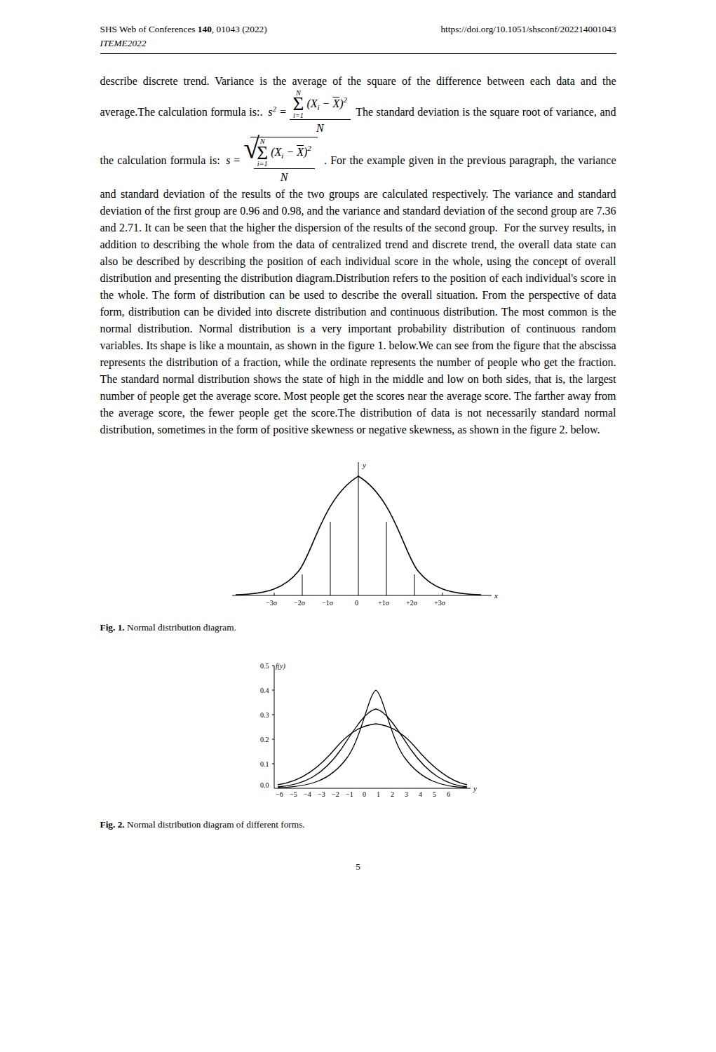SHS Web of Conferences 140, 01043 (2022)
ITEME2022
https://doi.org/10.1051/shsconf/202214001043
describe discrete trend. Variance is the average of the square of the difference between each data and the average.The calculation formula is:. s2 = NΣi=1 (Xi − X)2 N The standard deviation is the square root of variance, and the calculation formula is: s = NΣi=1 (Xi − X)2 N . For the example given in the previous paragraph, the variance and standard deviation of the results of the two groups are calculated respectively. The variance and standard deviation of the first group are 0.96 and 0.98, and the variance and standard deviation of the second group are 7.36 and 2.71. It can be seen that the higher the dispersion of the results of the second group. For the survey results, in addition to describing the whole from the data of centralized trend and discrete trend, the overall data state can also be described by describing the position of each individual score in the whole, using the concept of overall distribution and presenting the distribution diagram.Distribution refers to the position of each individual's score in the whole. The form of distribution can be used to describe the overall situation. From the perspective of data form, distribution can be divided into discrete distribution and continuous distribution. The most common is the normal distribution. Normal distribution is a very important probability distribution of continuous random variables. Its shape is like a mountain, as shown in the figure 1. below.We can see from the figure that the abscissa represents the distribution of a fraction, while the ordinate represents the number of people who get the fraction. The standard normal distribution shows the state of high in the middle and low on both sides, that is, the largest number of people get the average score. Most people get the scores near the average score. The farther away from the average score, the fewer people get the score.The distribution of data is not necessarily standard normal distribution, sometimes in the form of positive skewness or negative skewness, as shown in the figure 2. below.
y x −3σ −2σ −1σ 0 +1σ +2σ +3σ
Fig. 1. Normal distribution diagram.
y 0.5 f(y) 0.4 0.3 0.2 0.1 0.0 −6 −5 −4 −3 −2 −1 0 1 2 3 4 5 6
Fig. 2. Normal distribution diagram of different forms.
5